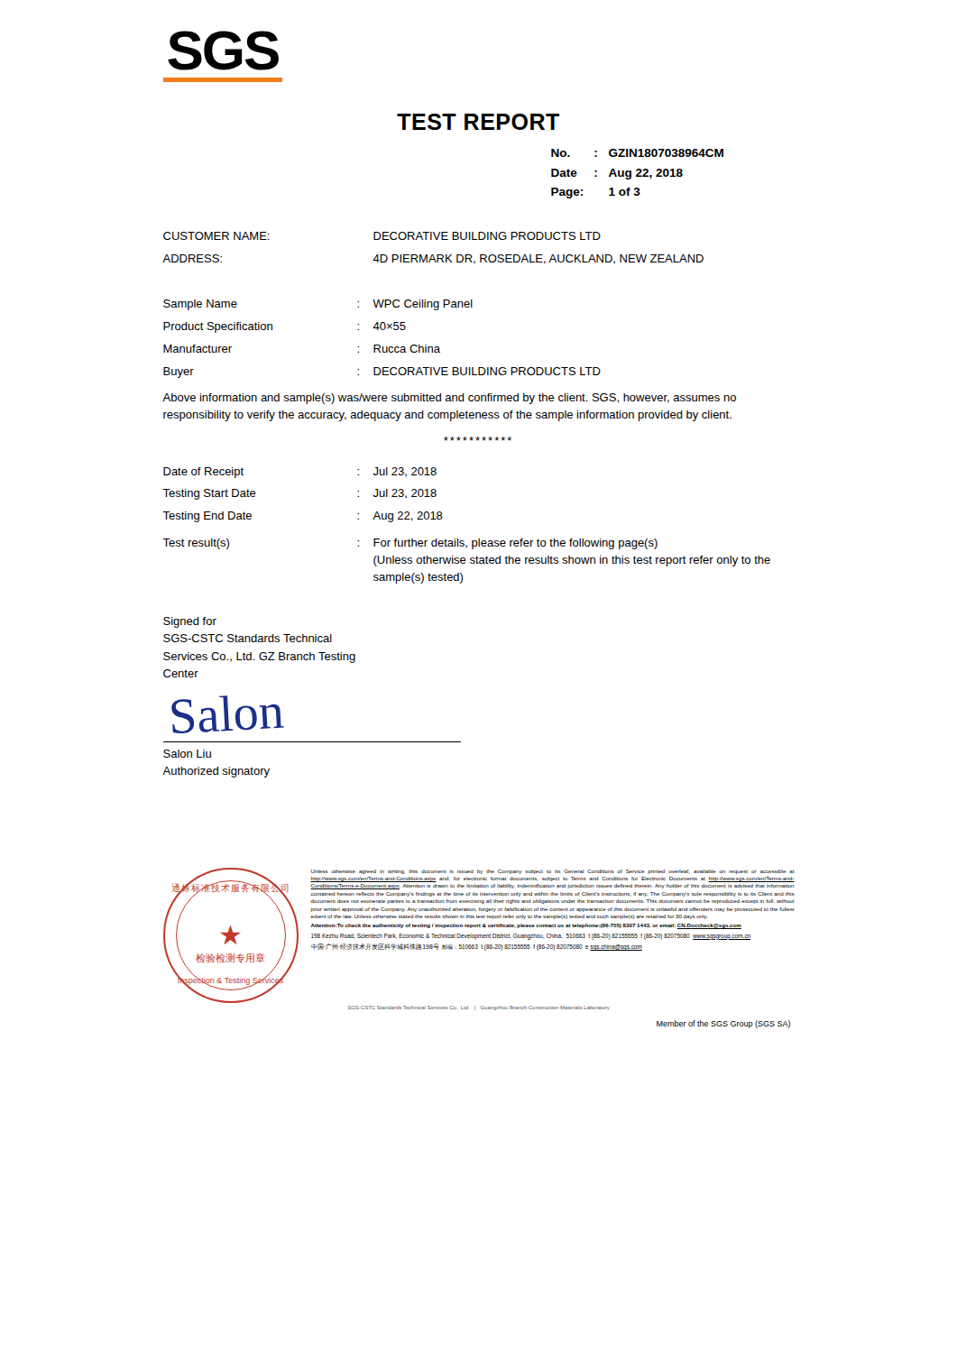SGS
TEST REPORT
| No. | : | GZIN1807038964CM |
| Date | : | Aug 22, 2018 |
| Page: | | 1 of 3 |
| CUSTOMER NAME: | | DECORATIVE BUILDING PRODUCTS LTD |
| ADDRESS: | | 4D PIERMARK DR, ROSEDALE, AUCKLAND, NEW ZEALAND |
| Sample Name | : | WPC Ceiling Panel |
| Product Specification | : | 40×55 |
| Manufacturer | : | Rucca China |
| Buyer | : | DECORATIVE BUILDING PRODUCTS LTD |
Above information and sample(s) was/were submitted and confirmed by the client. SGS, however, assumes no responsibility to verify the accuracy, adequacy and completeness of the sample information provided by client.
***********
| Date of Receipt | : | Jul 23, 2018 |
| Testing Start Date | : | Jul 23, 2018 |
| Testing End Date | : | Aug 22, 2018 |
| Test result(s) | : | For further details, please refer to the following page(s) (Unless otherwise stated the results shown in this test report refer only to the sample(s) tested) |
Signed for
SGS-CSTC Standards Technical
Services Co., Ltd. GZ Branch Testing
Center
Salon
Salon Liu
Authorized signatory
通标标准技术服务有限公司
★
检验检测专用章
Inspection & Testing Services
Unless otherwise agreed in writing, this document is issued by the Company subject to its General Conditions of Service printed overleaf, available on request or accessible at http://www.sgs.com/en/Terms-and-Conditions.aspx and, for electronic format documents, subject to Terms and Conditions for Electronic Documents at http://www.sgs.com/en/Terms-and-Conditions/Terms-e-Document.aspx. Attention is drawn to the limitation of liability, indemnification and jurisdiction issues defined therein. Any holder of this document is advised that information contained hereon reflects the Company's findings at the time of its intervention only and within the limits of Client's instructions, if any. The Company's sole responsibility is to its Client and this document does not exonerate parties to a transaction from exercising all their rights and obligations under the transaction documents. This document cannot be reproduced except in full, without prior written approval of the Company. Any unauthorized alteration, forgery or falsification of the content or appearance of this document is unlawful and offenders may be prosecuted to the fullest extent of the law. Unless otherwise stated the results shown in this test report refer only to the sample(s) tested and such sample(s) are retained for 30 days only.
Attention:To check the authenticity of testing / inspection report & certificate, please contact us at telephone:(86-755) 8307 1443, or email: CN.Doccheck@sgs.com
198 Kezhu Road, Scientech Park, Economic & Technical Development District, Guangzhou, China. 510663 t (86-20) 82155555 f (86-20) 82075080 www.sgsgroup.com.cn
中国·广州·经济技术开发区科学城科珠路198号 邮编：510663 t (86-20) 82155555 f (86-20) 82075080 e sgs.china@sgs.com
SGS-CSTC Standards Technical Services Co., Ltd. | Guangzhou Branch Construction Materials Laboratory
Member of the SGS Group (SGS SA)